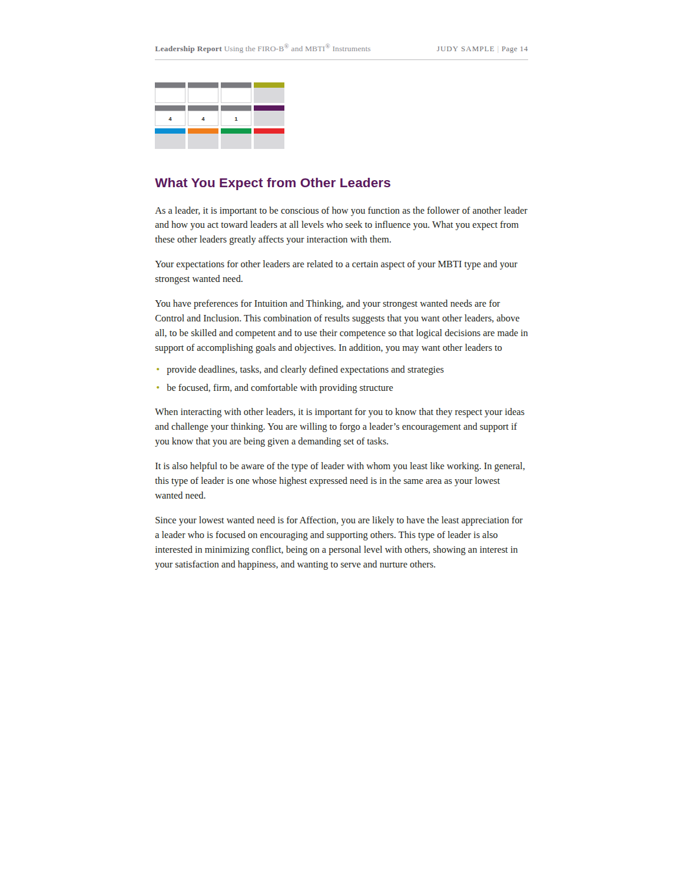Leadership Report Using the FIRO-B® and MBTI® Instruments
JUDY SAMPLE|Page 14
| 4 | 4 | 1 | |
What You Expect from Other Leaders
As a leader, it is important to be conscious of how you function as the follower of another leader and how you act toward leaders at all levels who seek to influence you. What you expect from these other leaders greatly affects your interaction with them.
Your expectations for other leaders are related to a certain aspect of your MBTI type and your strongest wanted need.
You have preferences for Intuition and Thinking, and your strongest wanted needs are for Control and Inclusion. This combination of results suggests that you want other leaders, above all, to be skilled and competent and to use their competence so that logical decisions are made in support of accomplishing goals and objectives. In addition, you may want other leaders to
provide deadlines, tasks, and clearly defined expectations and strategies
be focused, firm, and comfortable with providing structure
When interacting with other leaders, it is important for you to know that they respect your ideas and challenge your thinking. You are willing to forgo a leader’s encouragement and support if you know that you are being given a demanding set of tasks.
It is also helpful to be aware of the type of leader with whom you least like working. In general, this type of leader is one whose highest expressed need is in the same area as your lowest wanted need.
Since your lowest wanted need is for Affection, you are likely to have the least appreciation for a leader who is focused on encouraging and supporting others. This type of leader is also interested in minimizing conflict, being on a personal level with others, showing an interest in your satisfaction and happiness, and wanting to serve and nurture others.